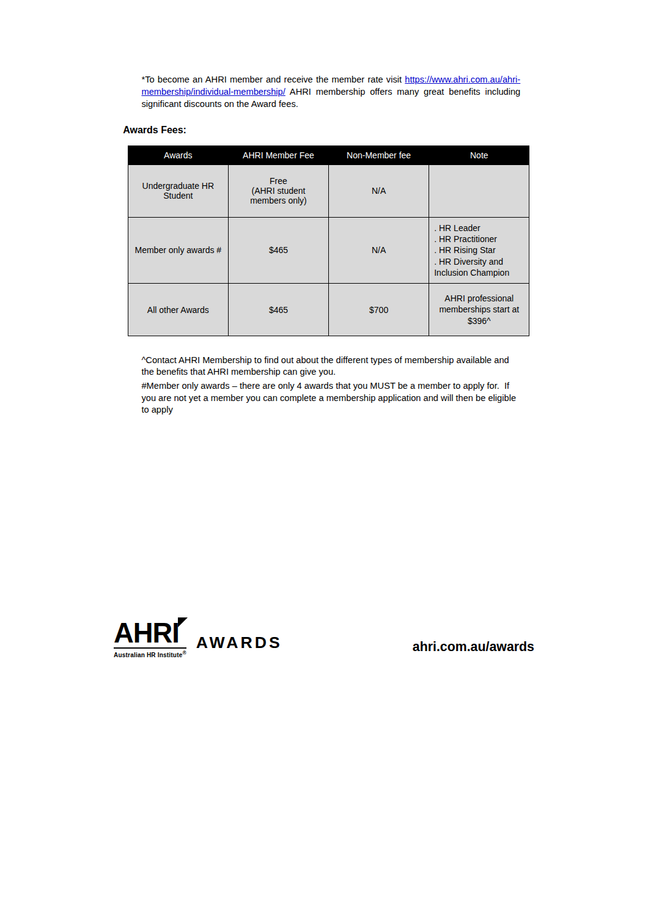*To become an AHRI member and receive the member rate visit https://www.ahri.com.au/ahri-membership/individual-membership/ AHRI membership offers many great benefits including significant discounts on the Award fees.
Awards Fees:
| Awards | AHRI Member Fee | Non-Member fee | Note |
| --- | --- | --- | --- |
| Undergraduate HR Student | Free (AHRI student members only) | N/A | |
| Member only awards # | $465 | N/A | . HR Leader . HR Practitioner . HR Rising Star . HR Diversity and Inclusion Champion |
| All other Awards | $465 | $700 | AHRI professional memberships start at $396^ |
^Contact AHRI Membership to find out about the different types of membership available and the benefits that AHRI membership can give you.
#Member only awards – there are only 4 awards that you MUST be a member to apply for. If you are not yet a member you can complete a membership application and will then be eligible to apply
AHRI
Australian HR Institute®
AWARDS
ahri.com.au/awards